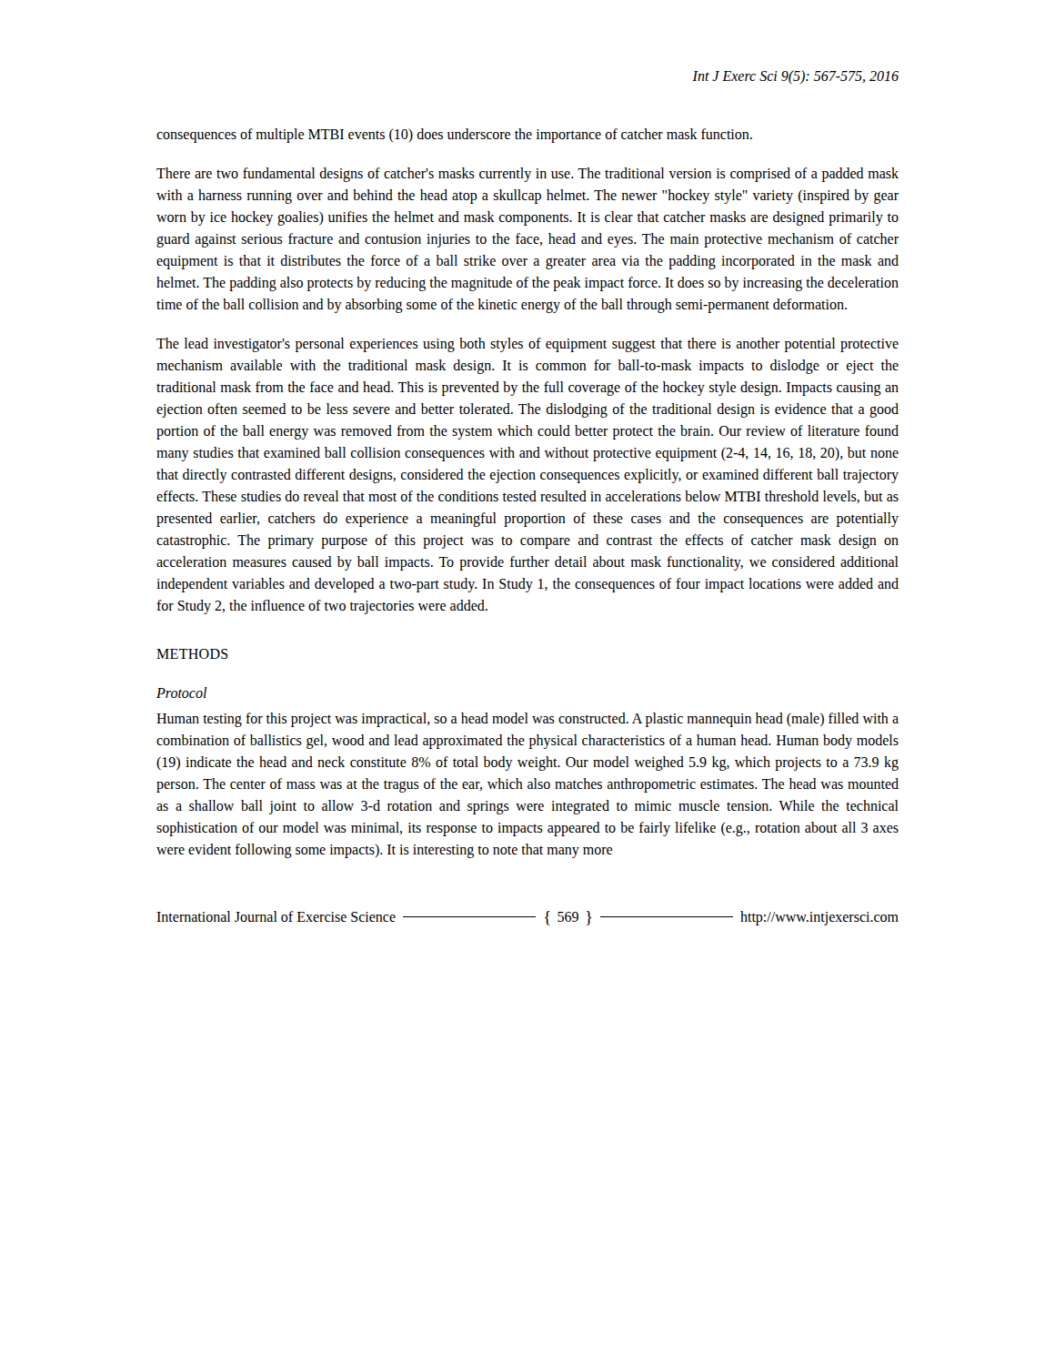Int J Exerc Sci 9(5): 567-575, 2016
consequences of multiple MTBI events (10) does underscore the importance of catcher mask function.
There are two fundamental designs of catcher's masks currently in use. The traditional version is comprised of a padded mask with a harness running over and behind the head atop a skullcap helmet. The newer "hockey style" variety (inspired by gear worn by ice hockey goalies) unifies the helmet and mask components. It is clear that catcher masks are designed primarily to guard against serious fracture and contusion injuries to the face, head and eyes. The main protective mechanism of catcher equipment is that it distributes the force of a ball strike over a greater area via the padding incorporated in the mask and helmet. The padding also protects by reducing the magnitude of the peak impact force. It does so by increasing the deceleration time of the ball collision and by absorbing some of the kinetic energy of the ball through semi-permanent deformation.
The lead investigator's personal experiences using both styles of equipment suggest that there is another potential protective mechanism available with the traditional mask design. It is common for ball-to-mask impacts to dislodge or eject the traditional mask from the face and head. This is prevented by the full coverage of the hockey style design. Impacts causing an ejection often seemed to be less severe and better tolerated. The dislodging of the traditional design is evidence that a good portion of the ball energy was removed from the system which could better protect the brain. Our review of literature found many studies that examined ball collision consequences with and without protective equipment (2-4, 14, 16, 18, 20), but none that directly contrasted different designs, considered the ejection consequences explicitly, or examined different ball trajectory effects. These studies do reveal that most of the conditions tested resulted in accelerations below MTBI threshold levels, but as presented earlier, catchers do experience a meaningful proportion of these cases and the consequences are potentially catastrophic. The primary purpose of this project was to compare and contrast the effects of catcher mask design on acceleration measures caused by ball impacts. To provide further detail about mask functionality, we considered additional independent variables and developed a two-part study. In Study 1, the consequences of four impact locations were added and for Study 2, the influence of two trajectories were added.
Methods
Protocol
Human testing for this project was impractical, so a head model was constructed. A plastic mannequin head (male) filled with a combination of ballistics gel, wood and lead approximated the physical characteristics of a human head. Human body models (19) indicate the head and neck constitute 8% of total body weight. Our model weighed 5.9 kg, which projects to a 73.9 kg person. The center of mass was at the tragus of the ear, which also matches anthropometric estimates. The head was mounted as a shallow ball joint to allow 3-d rotation and springs were integrated to mimic muscle tension. While the technical sophistication of our model was minimal, its response to impacts appeared to be fairly lifelike (e.g., rotation about all 3 axes were evident following some impacts). It is interesting to note that many more
International Journal of Exercise Science { 569 } http://www.intjexersci.com